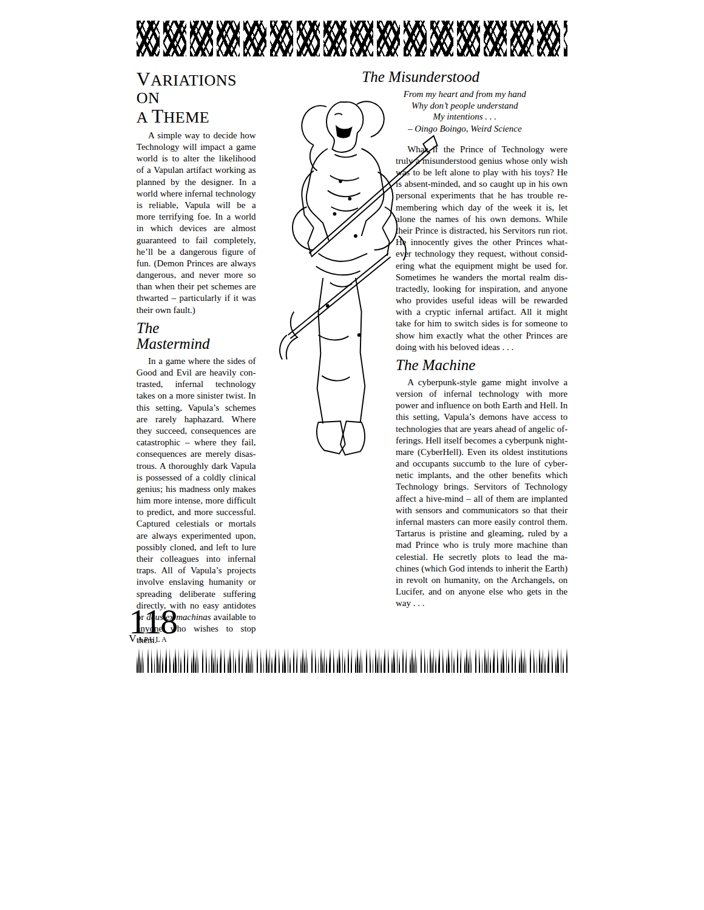VARIATIONS ON
A THEME
A simple way to decide how Technology will impact a game world is to alter the likelihood of a Vapulan artifact working as planned by the designer. In a world where infernal technology is reliable, Vapula will be a more terrifying foe. In a world in which devices are almost guaranteed to fail completely, he’ll be a dangerous figure of fun. (Demon Princes are always dangerous, and never more so than when their pet schemes are thwarted – particularly if it was their own fault.)
The
Mastermind
In a game where the sides of Good and Evil are heavily contrasted, infernal technology takes on a more sinister twist. In this setting, Vapula’s schemes are rarely haphazard. Where they succeed, consequences are catastrophic – where they fail, consequences are merely disastrous. A thoroughly dark Vapula is possessed of a coldly clinical genius; his madness only makes him more intense, more difficult to predict, and more successful. Captured celestials or mortals are always experimented upon, possibly cloned, and left to lure their colleagues into infernal traps. All of Vapula’s projects involve enslaving humanity or spreading deliberate suffering directly, with no easy antidotes or deus ex machinas available to anyone who wishes to stop them.
The Misunderstood
From my heart and from my hand
Why don’t people understand
My intentions . . .
– Oingo Boingo, Weird Science
What if the Prince of Technology were truly a misunderstood genius whose only wish was to be left alone to play with his toys? He is absent-minded, and so caught up in his own personal experiments that he has trouble remembering which day of the week it is, let alone the names of his own demons. While their Prince is distracted, his Servitors run riot. He innocently gives the other Princes whatever technology they request, without considering what the equipment might be used for. Sometimes he wanders the mortal realm distractedly, looking for inspiration, and anyone who provides useful ideas will be rewarded with a cryptic infernal artifact. All it might take for him to switch sides is for someone to show him exactly what the other Princes are doing with his beloved ideas . . .
The Machine
A cyberpunk-style game might involve a version of infernal technology with more power and influence on both Earth and Hell. In this setting, Vapula’s demons have access to technologies that are years ahead of angelic offerings. Hell itself becomes a cyberpunk nightmare (CyberHell). Even its oldest institutions and occupants succumb to the lure of cybernetic implants, and the other benefits which Technology brings. Servitors of Technology affect a hive-mind – all of them are implanted with sensors and communicators so that their infernal masters can more easily control them. Tartarus is pristine and gleaming, ruled by a mad Prince who is truly more machine than celestial. He secretly plots to lead the machines (which God intends to inherit the Earth) in revolt on humanity, on the Archangels, on Lucifer, and on anyone else who gets in the way . . .
118
Vapula